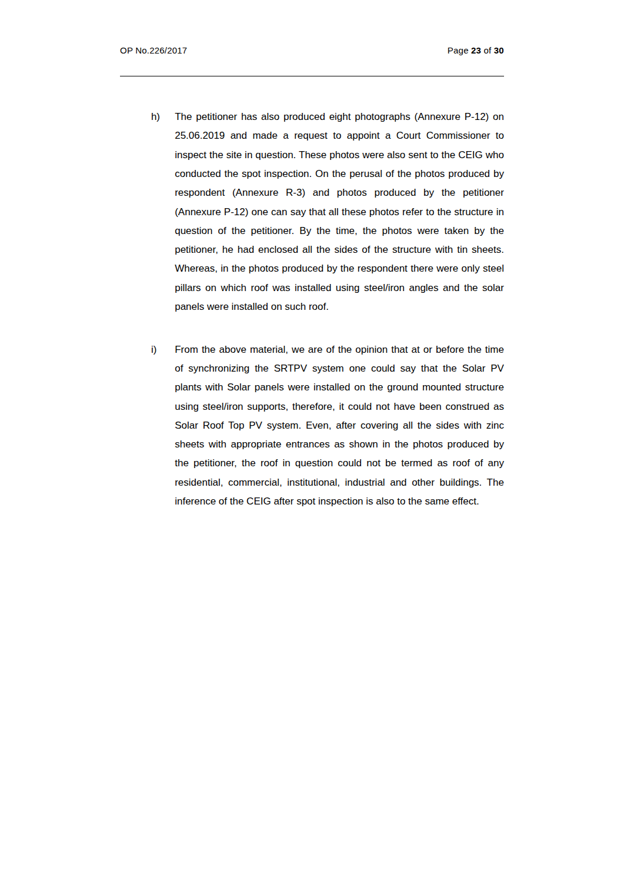OP No.226/2017
Page 23 of 30
h)
The petitioner has also produced eight photographs (Annexure P-12) on 25.06.2019 and made a request to appoint a Court Commissioner to inspect the site in question. These photos were also sent to the CEIG who conducted the spot inspection. On the perusal of the photos produced by respondent (Annexure R-3) and photos produced by the petitioner (Annexure P-12) one can say that all these photos refer to the structure in question of the petitioner. By the time, the photos were taken by the petitioner, he had enclosed all the sides of the structure with tin sheets. Whereas, in the photos produced by the respondent there were only steel pillars on which roof was installed using steel/iron angles and the solar panels were installed on such roof.
i)
From the above material, we are of the opinion that at or before the time of synchronizing the SRTPV system one could say that the Solar PV plants with Solar panels were installed on the ground mounted structure using steel/iron supports, therefore, it could not have been construed as Solar Roof Top PV system. Even, after covering all the sides with zinc sheets with appropriate entrances as shown in the photos produced by the petitioner, the roof in question could not be termed as roof of any residential, commercial, institutional, industrial and other buildings. The inference of the CEIG after spot inspection is also to the same effect.